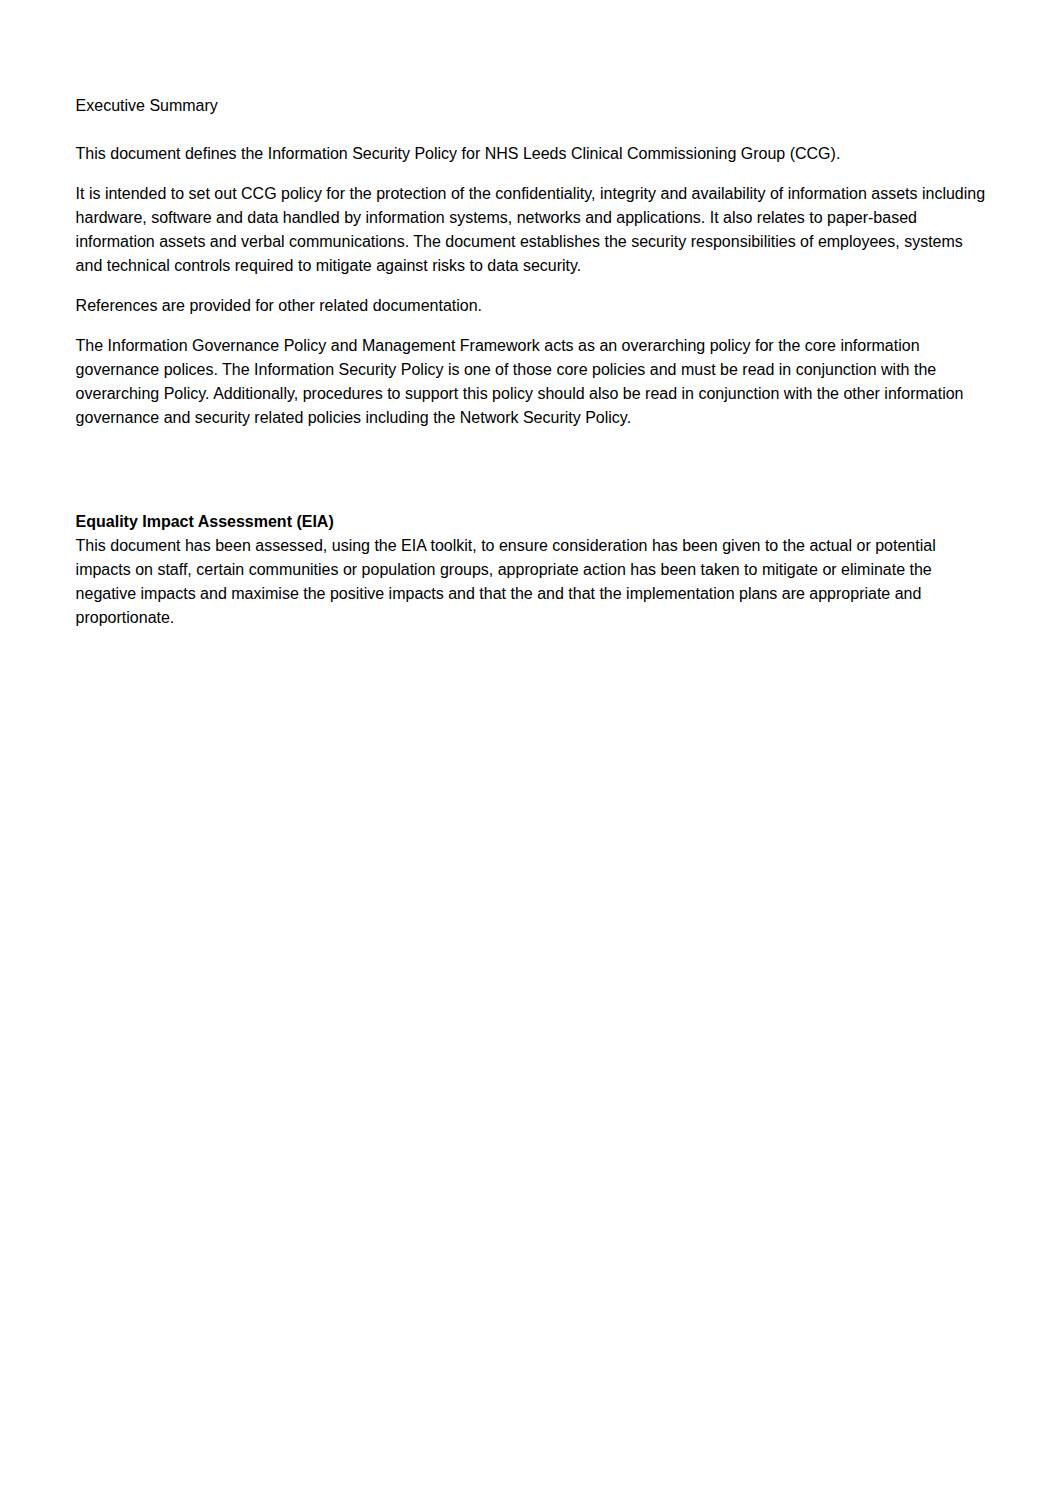Executive Summary
This document defines the Information Security Policy for NHS Leeds Clinical Commissioning Group (CCG).
It is intended to set out CCG policy for the protection of the confidentiality, integrity and availability of information assets including hardware, software and data handled by information systems, networks and applications. It also relates to paper-based information assets and verbal communications. The document establishes the security responsibilities of employees, systems and technical controls required to mitigate against risks to data security.
References are provided for other related documentation.
The Information Governance Policy and Management Framework acts as an overarching policy for the core information governance polices. The Information Security Policy is one of those core policies and must be read in conjunction with the overarching Policy. Additionally, procedures to support this policy should also be read in conjunction with the other information governance and security related policies including the Network Security Policy.
Equality Impact Assessment (EIA)
This document has been assessed, using the EIA toolkit, to ensure consideration has been given to the actual or potential impacts on staff, certain communities or population groups, appropriate action has been taken to mitigate or eliminate the negative impacts and maximise the positive impacts and that the and that the implementation plans are appropriate and proportionate.